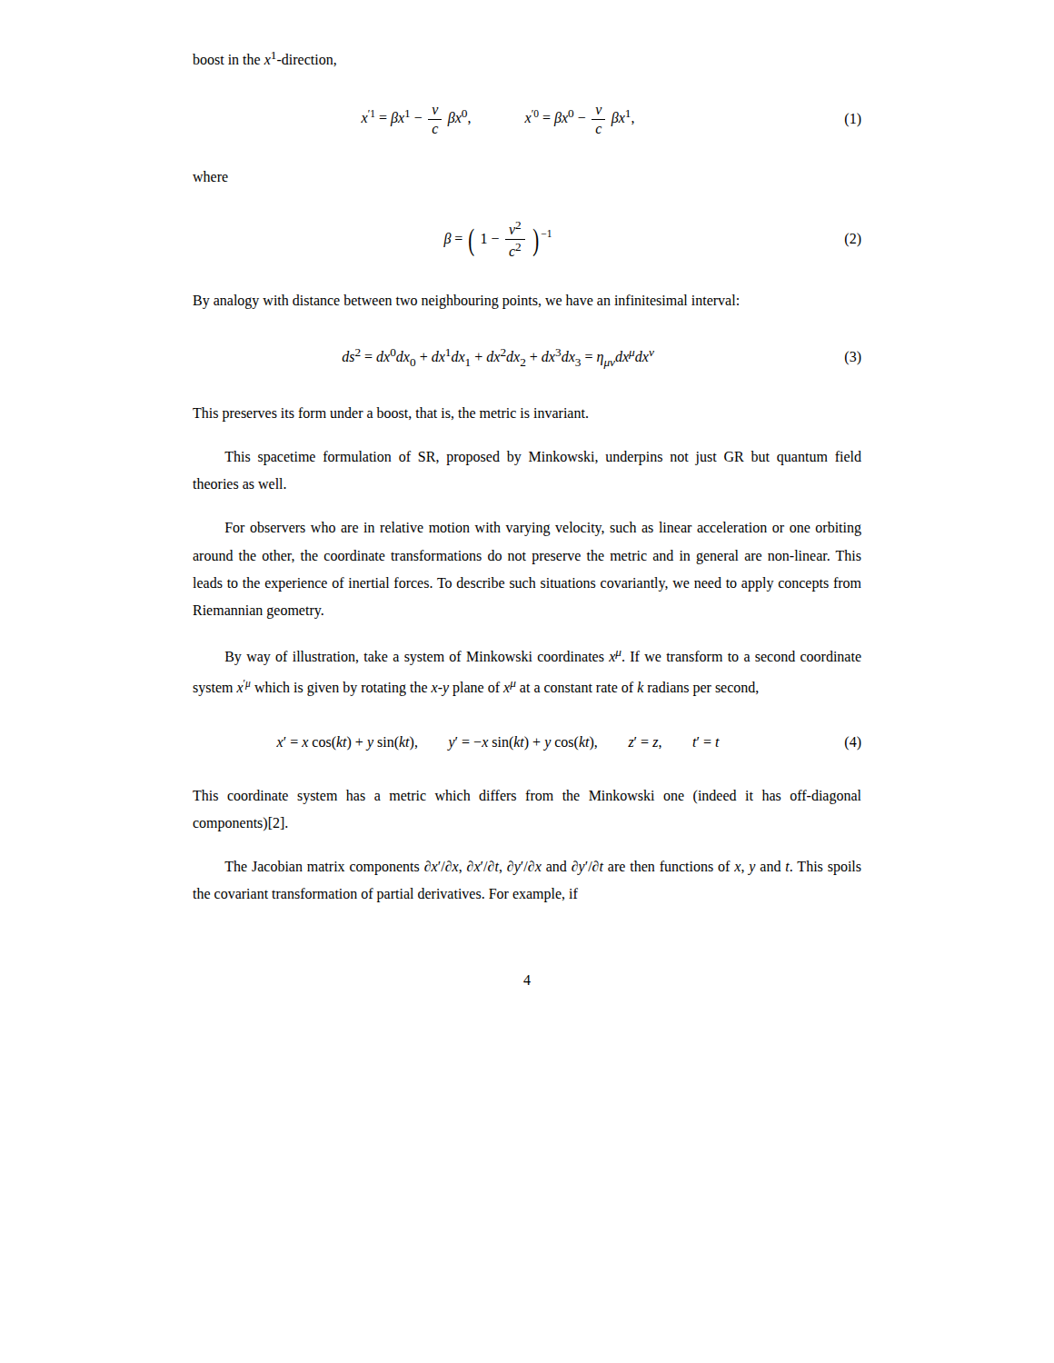boost in the x1-direction,
x′1 = βx1 − vc βx0, x′0 = βx0 − vc βx1, (1)
where
β = ( 1 − v2 c2 )−1 (2)
By analogy with distance between two neighbouring points, we have an infinitesimal interval:
ds2 = dx0dx0 + dx1dx1 + dx2dx2 + dx3dx3 = ημνdxμdxν (3)
This preserves its form under a boost, that is, the metric is invariant.
This spacetime formulation of SR, proposed by Minkowski, underpins not just GR but quantum field theories as well.
For observers who are in relative motion with varying velocity, such as linear acceleration or one orbiting around the other, the coordinate transformations do not preserve the metric and in general are non-linear. This leads to the experience of inertial forces. To describe such situations covariantly, we need to apply concepts from Riemannian geometry.
By way of illustration, take a system of Minkowski coordinates xμ. If we transform to a second coordinate system x′μ which is given by rotating the x-y plane of xμ at a constant rate of k radians per second,
x′ = x cos(kt) + y sin(kt), y′ = −x sin(kt) + y cos(kt), z′ = z, t′ = t (4)
This coordinate system has a metric which differs from the Minkowski one (indeed it has off-diagonal components)[2].
The Jacobian matrix components ∂x′/∂x, ∂x′/∂t, ∂y′/∂x and ∂y′/∂t are then functions of x, y and t. This spoils the covariant transformation of partial derivatives. For example, if
4